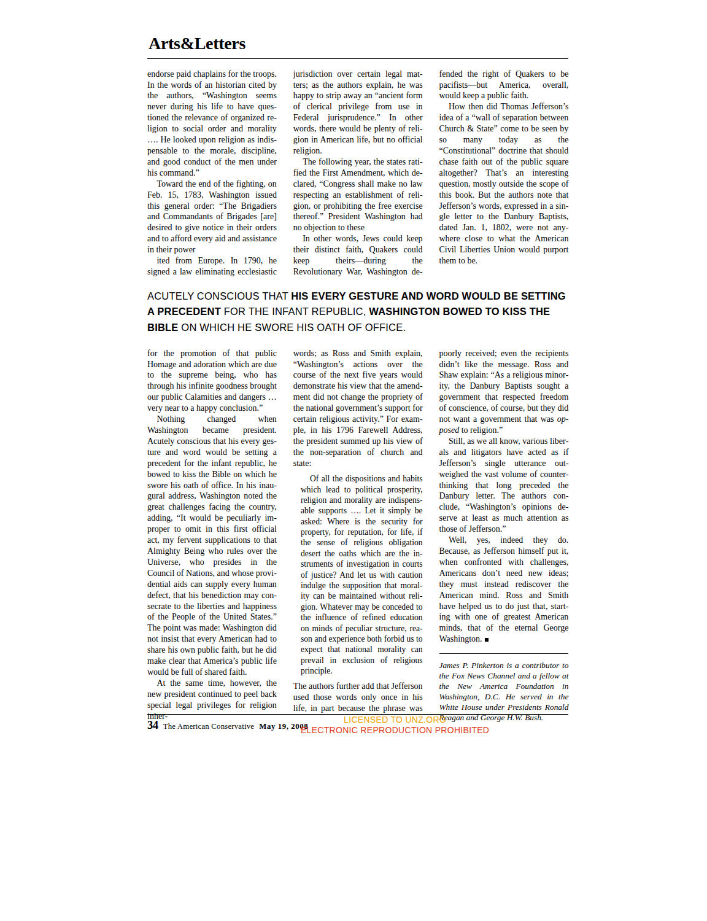Arts&Letters
endorse paid chaplains for the troops. In the words of an historian cited by the authors, “Washington seems never during his life to have questioned the relevance of organized religion to social order and morality …. He looked upon religion as indispensable to the morale, discipline, and good conduct of the men under his command.”
Toward the end of the fighting, on Feb. 15, 1783, Washington issued this general order: “The Brigadiers and Commandants of Brigades [are] desired to give notice in their orders and to afford every aid and assistance in their power
ited from Europe. In 1790, he signed a law eliminating ecclesiastic jurisdiction over certain legal matters; as the authors explain, he was happy to strip away an “ancient form of clerical privilege from use in Federal jurisprudence.” In other words, there would be plenty of religion in American life, but no official religion.
The following year, the states ratified the First Amendment, which declared, “Congress shall make no law respecting an establishment of religion, or prohibiting the free exercise thereof.” President Washington had no objection to these
In other words, Jews could keep their distinct faith, Quakers could keep theirs—during the Revolutionary War, Washington defended the right of Quakers to be pacifists—but America, overall, would keep a public faith.
How then did Thomas Jefferson’s idea of a “wall of separation between Church & State” come to be seen by so many today as the “Constitutional” doctrine that should chase faith out of the public square altogether? That’s an interesting question, mostly outside the scope of this book. But the authors note that Jefferson’s words, expressed in a single letter to the Danbury Baptists, dated Jan. 1, 1802, were not anywhere close to what the American Civil Liberties Union would purport them to be.
Acutely conscious that his every gesture and word would be setting a precedent for the infant republic, Washington bowed to kiss the Bible on which he swore his oath of office.
for the promotion of that public Homage and adoration which are due to the supreme being, who has through his infinite goodness brought our public Calamities and dangers … very near to a happy conclusion.”
Nothing changed when Washington became president. Acutely conscious that his every gesture and word would be setting a precedent for the infant republic, he bowed to kiss the Bible on which he swore his oath of office. In his inaugural address, Washington noted the great challenges facing the country, adding, “It would be peculiarly improper to omit in this first official act, my fervent supplications to that Almighty Being who rules over the Universe, who presides in the Council of Nations, and whose providential aids can supply every human defect, that his benediction may consecrate to the liberties and happiness of the People of the United States.” The point was made: Washington did not insist that every American had to share his own public faith, but he did make clear that America’s public life would be full of shared faith.
At the same time, however, the new president continued to peel back special legal privileges for religion inher-
words; as Ross and Smith explain, “Washington’s actions over the course of the next five years would demonstrate his view that the amendment did not change the propriety of the national government’s support for certain religious activity.” For example, in his 1796 Farewell Address, the president summed up his view of the non-separation of church and state:
Of all the dispositions and habits which lead to political prosperity, religion and morality are indispensable supports …. Let it simply be asked: Where is the security for property, for reputation, for life, if the sense of religious obligation desert the oaths which are the instruments of investigation in courts of justice? And let us with caution indulge the supposition that morality can be maintained without religion. Whatever may be conceded to the influence of refined education on minds of peculiar structure, reason and experience both forbid us to expect that national morality can prevail in exclusion of religious principle.
The authors further add that Jefferson used those words only once in his life, in part because the phrase was poorly received; even the recipients didn’t like the message. Ross and Shaw explain: “As a religious minority, the Danbury Baptists sought a government that respected freedom of conscience, of course, but they did not want a government that was opposed to religion.”
Still, as we all know, various liberals and litigators have acted as if Jefferson’s single utterance outweighed the vast volume of counter-thinking that long preceded the Danbury letter. The authors conclude, “Washington’s opinions deserve at least as much attention as those of Jefferson.”
Well, yes, indeed they do. Because, as Jefferson himself put it, when confronted with challenges, Americans don’t need new ideas; they must instead rediscover the American mind. Ross and Smith have helped us to do just that, starting with one of greatest American minds, that of the eternal George Washington.
James P. Pinkerton is a contributor to the Fox News Channel and a fellow at the New America Foundation in Washington, D.C. He served in the White House under Presidents Ronald Reagan and George H.W. Bush.
34 The American Conservative May 19, 2008
LICENSED TO UNZ.ORG
ELECTRONIC REPRODUCTION PROHIBITED